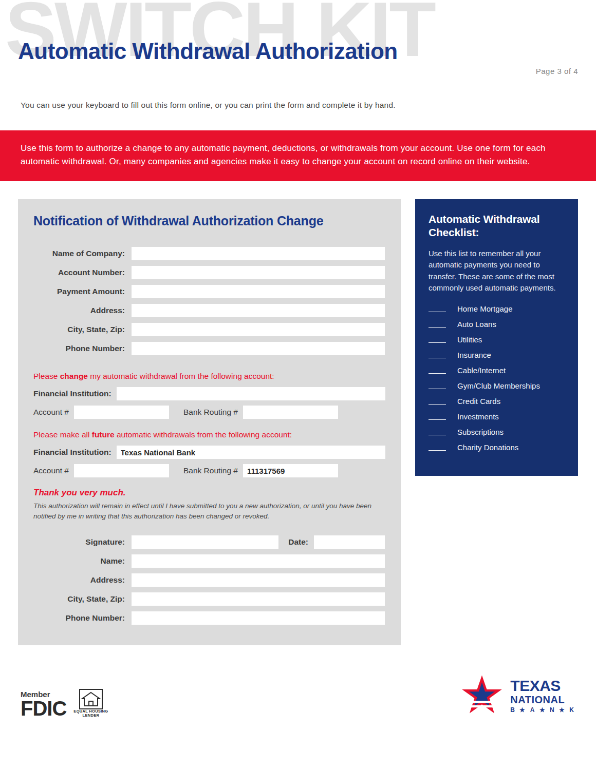SWITCH KIT
Automatic Withdrawal Authorization
Page 3 of 4
You can use your keyboard to fill out this form online, or you can print the form and complete it by hand.
Use this form to authorize a change to any automatic payment, deductions, or withdrawals from your account. Use one form for each automatic withdrawal. Or, many companies and agencies make it easy to change your account on record online on their website.
Notification of Withdrawal Authorization Change
| Name of Company: | |
| Account Number: | |
| Payment Amount: | |
| Address: | |
| City, State, Zip: | |
| Phone Number: | |
Please change my automatic withdrawal from the following account:
Financial Institution:
Account # Bank Routing #
Please make all future automatic withdrawals from the following account:
Financial Institution:
Account # Bank Routing #
Thank you very much.
This authorization will remain in effect until I have submitted to you a new authorization, or until you have been notified by me in writing that this authorization has been changed or revoked.
| Signature: | | Date: | |
| Name: | |
| Address: | |
| City, State, Zip: | |
| Phone Number: | |
Automatic Withdrawal
Checklist:
Use this list to remember all your automatic payments you need to transfer. These are some of the most commonly used automatic payments.
Home Mortgage
Auto Loans
Utilities
Insurance
Cable/Internet
Gym/Club Memberships
Credit Cards
Investments
Subscriptions
Charity Donations
Member
FDIC
EQUAL HOUSING LENDER
TEXAS NATIONAL B ★ A ★ N ★ K